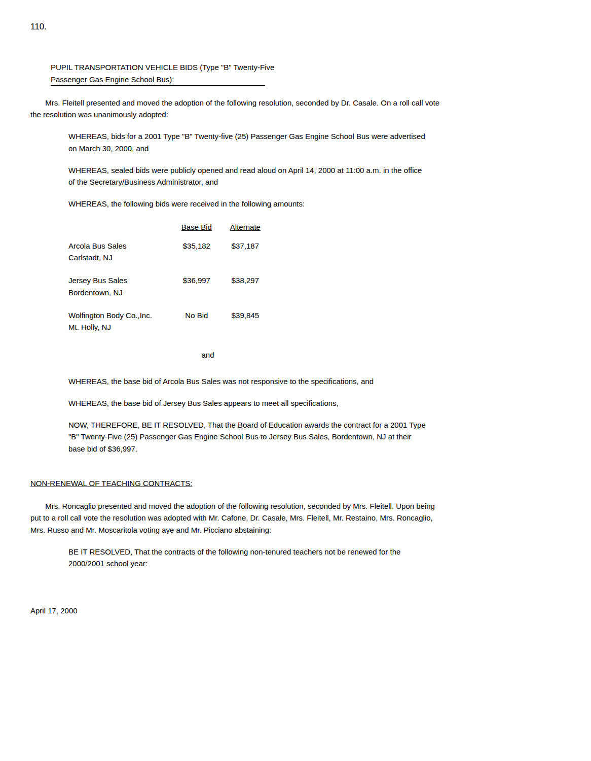110.
PUPIL TRANSPORTATION VEHICLE BIDS (Type "B" Twenty-Five
Passenger Gas Engine School Bus):
Mrs. Fleitell presented and moved the adoption of the following resolution, seconded by Dr. Casale. On a roll call vote the resolution was unanimously adopted:
WHEREAS, bids for a 2001 Type "B" Twenty-five (25) Passenger Gas Engine School Bus were advertised on March 30, 2000, and
WHEREAS, sealed bids were publicly opened and read aloud on April 14, 2000 at 11:00 a.m. in the office of the Secretary/Business Administrator, and
WHEREAS, the following bids were received in the following amounts:
| | Base Bid | Alternate |
| --- | --- | --- |
| Arcola Bus Sales Carlstadt, NJ | $35,182 | $37,187 |
| Jersey Bus Sales Bordentown, NJ | $36,997 | $38,297 |
| Wolfington Body Co.,Inc. Mt. Holly, NJ | No Bid | $39,845 |
and
WHEREAS, the base bid of Arcola Bus Sales was not responsive to the specifications, and
WHEREAS, the base bid of Jersey Bus Sales appears to meet all specifications,
NOW, THEREFORE, BE IT RESOLVED, That the Board of Education awards the contract for a 2001 Type "B" Twenty-Five (25) Passenger Gas Engine School Bus to Jersey Bus Sales, Bordentown, NJ at their base bid of $36,997.
NON-RENEWAL OF TEACHING CONTRACTS:
Mrs. Roncaglio presented and moved the adoption of the following resolution, seconded by Mrs. Fleitell. Upon being put to a roll call vote the resolution was adopted with Mr. Cafone, Dr. Casale, Mrs. Fleitell, Mr. Restaino, Mrs. Roncaglio, Mrs. Russo and Mr. Moscaritola voting aye and Mr. Picciano abstaining:
BE IT RESOLVED, That the contracts of the following non-tenured teachers not be renewed for the 2000/2001 school year:
April 17, 2000